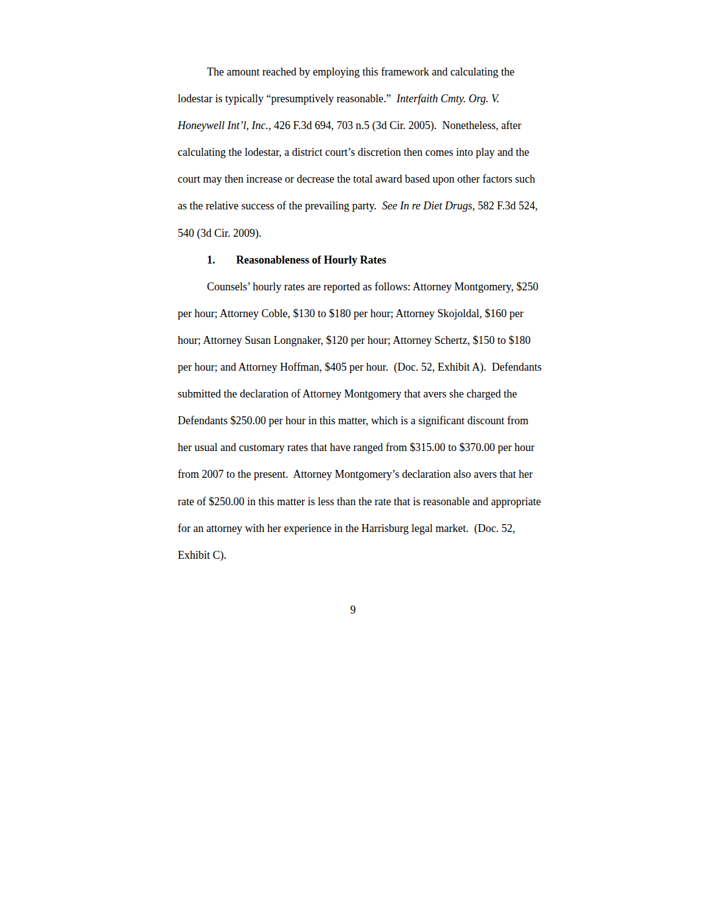The amount reached by employing this framework and calculating the lodestar is typically “presumptively reasonable.” Interfaith Cmty. Org. V. Honeywell Int’l, Inc., 426 F.3d 694, 703 n.5 (3d Cir. 2005). Nonetheless, after calculating the lodestar, a district court’s discretion then comes into play and the court may then increase or decrease the total award based upon other factors such as the relative success of the prevailing party. See In re Diet Drugs, 582 F.3d 524, 540 (3d Cir. 2009).
1. Reasonableness of Hourly Rates
Counsels’ hourly rates are reported as follows: Attorney Montgomery, $250 per hour; Attorney Coble, $130 to $180 per hour; Attorney Skojoldal, $160 per hour; Attorney Susan Longnaker, $120 per hour; Attorney Schertz, $150 to $180 per hour; and Attorney Hoffman, $405 per hour. (Doc. 52, Exhibit A). Defendants submitted the declaration of Attorney Montgomery that avers she charged the Defendants $250.00 per hour in this matter, which is a significant discount from her usual and customary rates that have ranged from $315.00 to $370.00 per hour from 2007 to the present. Attorney Montgomery’s declaration also avers that her rate of $250.00 in this matter is less than the rate that is reasonable and appropriate for an attorney with her experience in the Harrisburg legal market. (Doc. 52, Exhibit C).
9